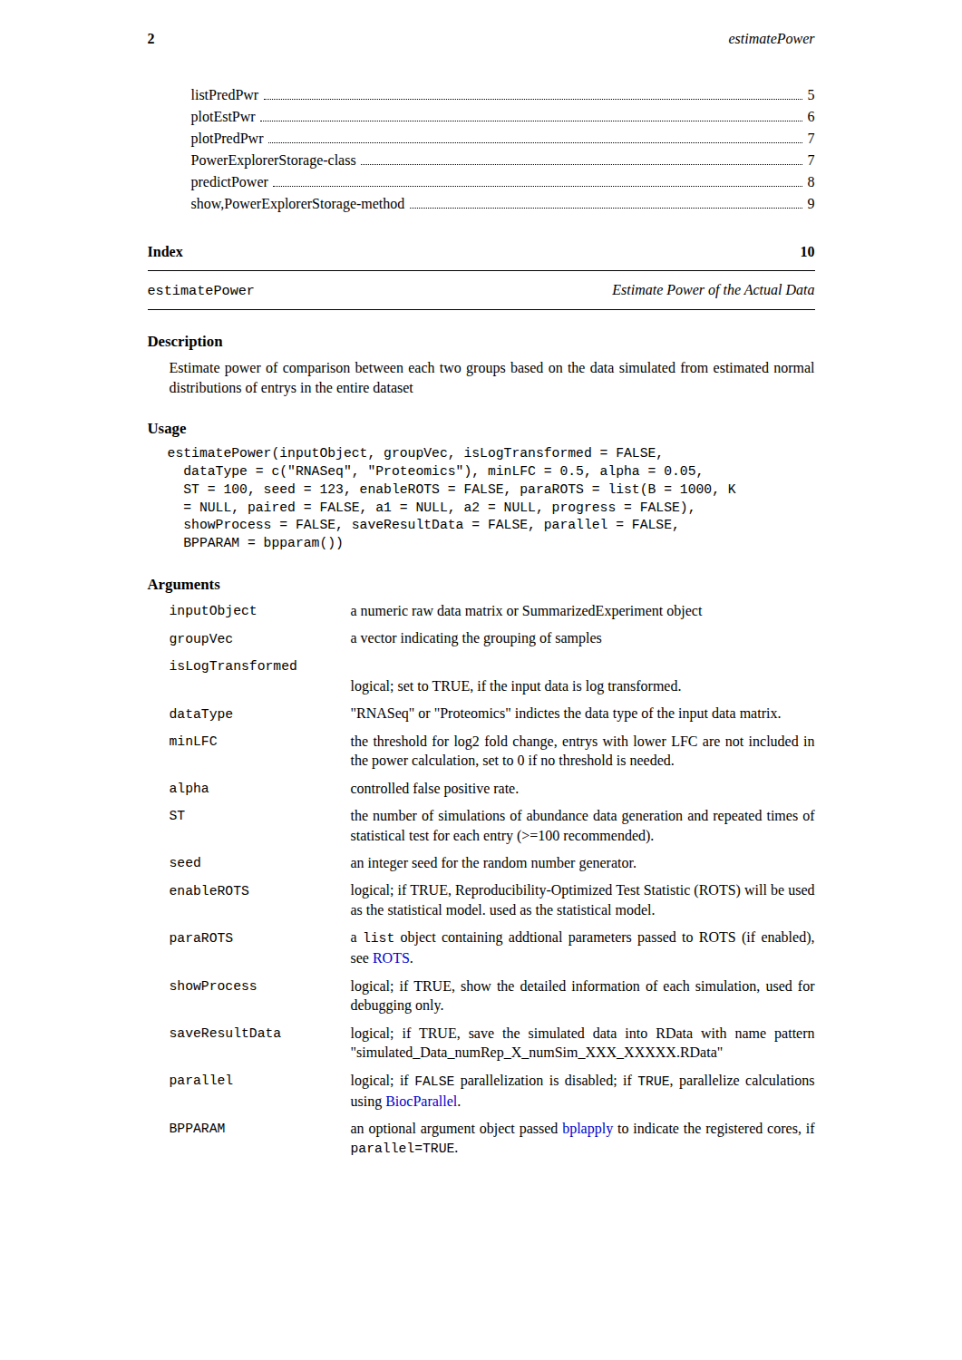2 estimatePower
listPredPwr 5
plotEstPwr 6
plotPredPwr 7
PowerExplorerStorage-class 7
predictPower 8
show,PowerExplorerStorage-method 9
Index 10
estimatePower Estimate Power of the Actual Data
Description
Estimate power of comparison between each two groups based on the data simulated from estimated normal distributions of entrys in the entire dataset
Usage
estimatePower(inputObject, groupVec, isLogTransformed = FALSE,
  dataType = c("RNASeq", "Proteomics"), minLFC = 0.5, alpha = 0.05,
  ST = 100, seed = 123, enableROTS = FALSE, paraROTS = list(B = 1000, K
  = NULL, paired = FALSE, a1 = NULL, a2 = NULL, progress = FALSE),
  showProcess = FALSE, saveResultData = FALSE, parallel = FALSE,
  BPPARAM = bpparam())
Arguments
inputObject
a numeric raw data matrix or SummarizedExperiment object
groupVec
a vector indicating the grouping of samples
isLogTransformed
logical; set to TRUE, if the input data is log transformed.
dataType
"RNASeq" or "Proteomics" indictes the data type of the input data matrix.
minLFC
the threshold for log2 fold change, entrys with lower LFC are not included in the power calculation, set to 0 if no threshold is needed.
alpha
controlled false positive rate.
ST
the number of simulations of abundance data generation and repeated times of statistical test for each entry (>=100 recommended).
seed
an integer seed for the random number generator.
enableROTS
logical; if TRUE, Reproducibility-Optimized Test Statistic (ROTS) will be used as the statistical model. used as the statistical model.
paraROTS
a list object containing addtional parameters passed to ROTS (if enabled), see ROTS.
showProcess
logical; if TRUE, show the detailed information of each simulation, used for debugging only.
saveResultData
logical; if TRUE, save the simulated data into RData with name pattern "simulated_Data_numRep_X_numSim_XXX_XXXXX.RData"
parallel
logical; if FALSE parallelization is disabled; if TRUE, parallelize calculations using BiocParallel.
BPPARAM
an optional argument object passed bplapply to indicate the registered cores, if parallel=TRUE.